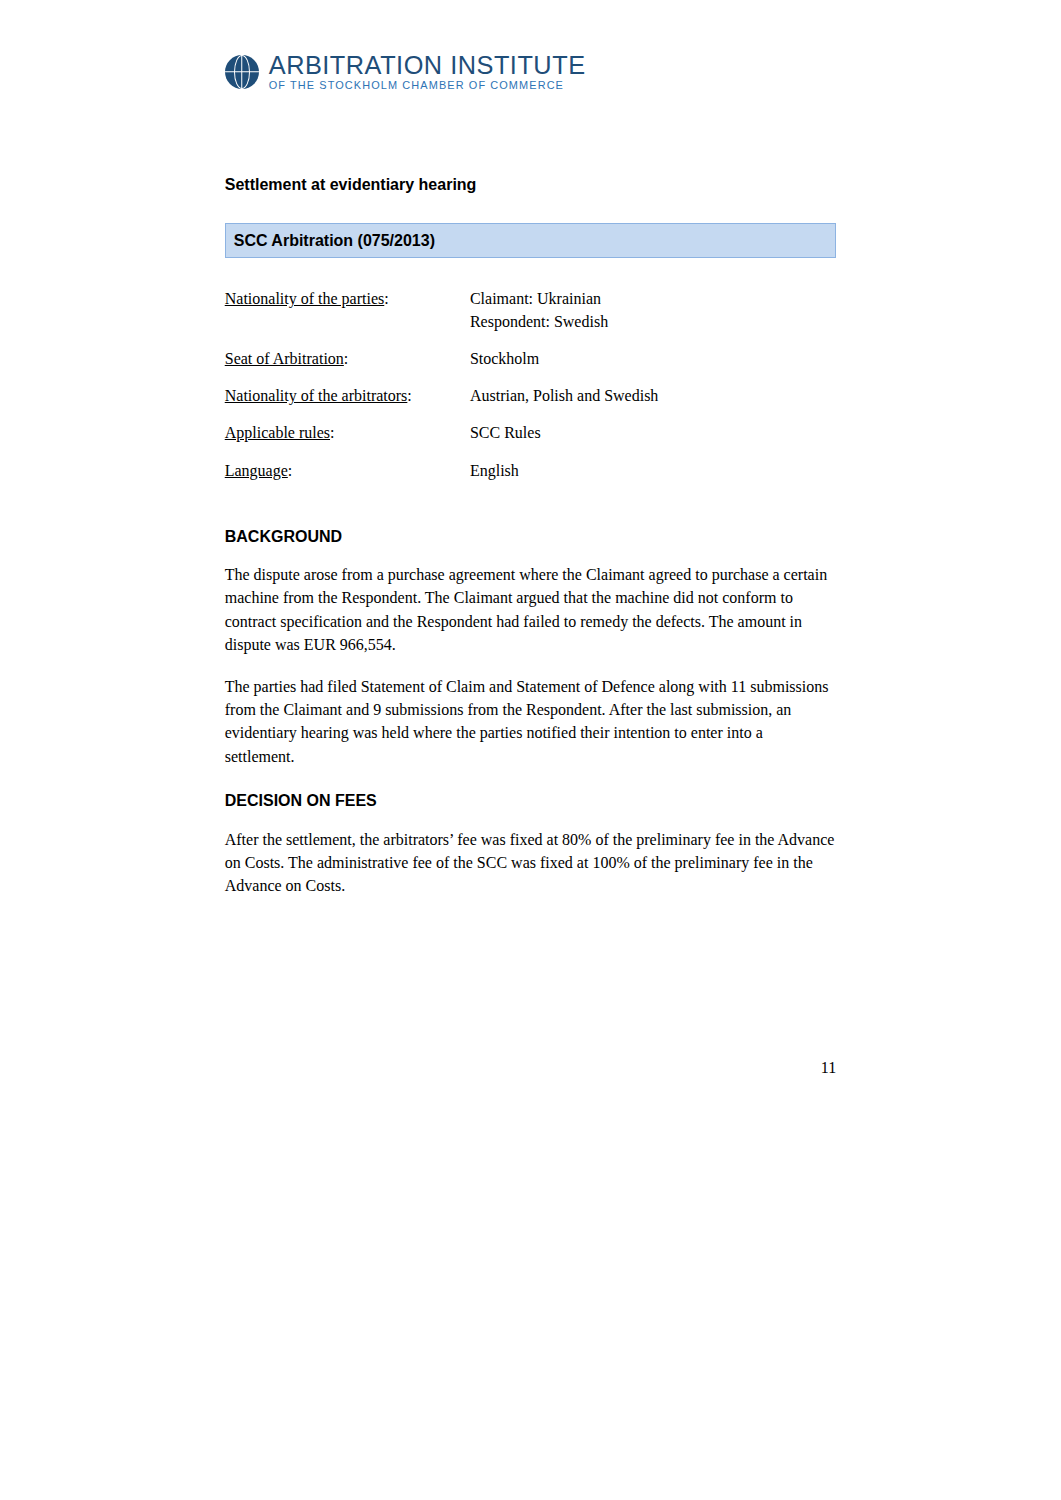ARBITRATION INSTITUTE OF THE STOCKHOLM CHAMBER OF COMMERCE
Settlement at evidentiary hearing
SCC Arbitration (075/2013)
| Nationality of the parties : | Claimant: Ukrainian Respondent: Swedish |
| Seat of Arbitration : | Stockholm |
| Nationality of the arbitrators : | Austrian, Polish and Swedish |
| Applicable rules : | SCC Rules |
| Language : | English |
BACKGROUND
The dispute arose from a purchase agreement where the Claimant agreed to purchase a certain machine from the Respondent. The Claimant argued that the machine did not conform to contract specification and the Respondent had failed to remedy the defects. The amount in dispute was EUR 966,554.
The parties had filed Statement of Claim and Statement of Defence along with 11 submissions from the Claimant and 9 submissions from the Respondent. After the last submission, an evidentiary hearing was held where the parties notified their intention to enter into a settlement.
DECISION ON FEES
After the settlement, the arbitrators’ fee was fixed at 80% of the preliminary fee in the Advance on Costs. The administrative fee of the SCC was fixed at 100% of the preliminary fee in the Advance on Costs.
11